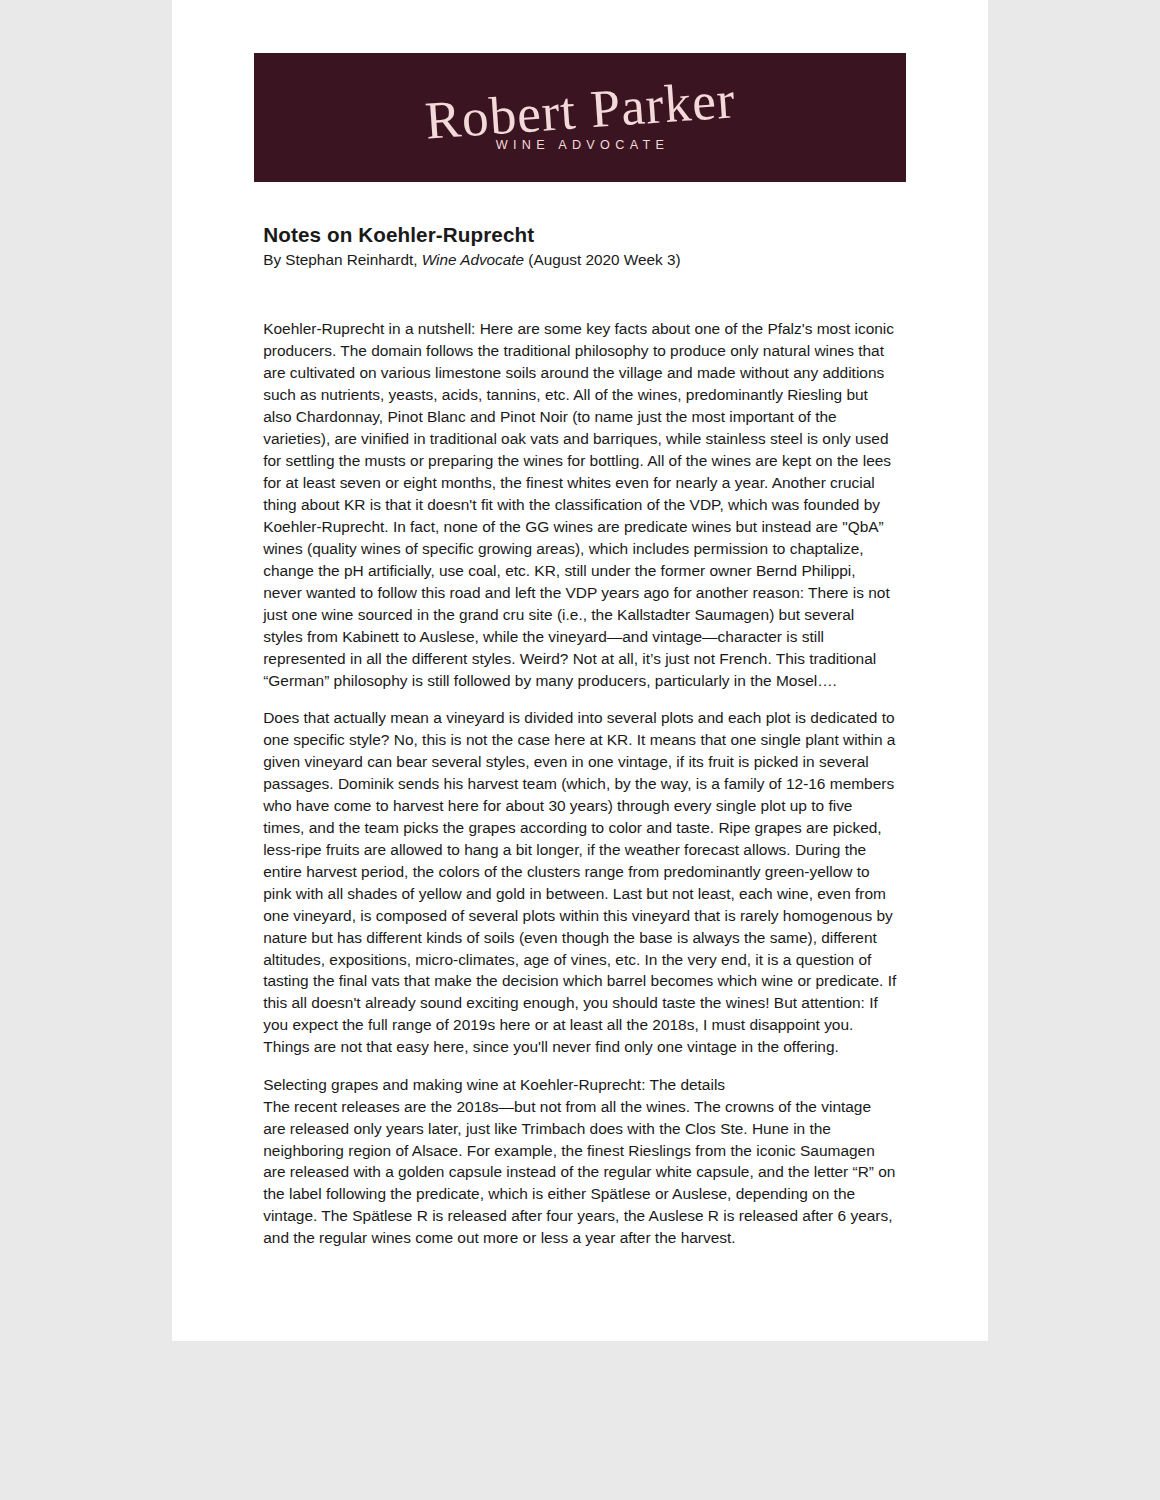Robert Parker Wine Advocate
Notes on Koehler-Ruprecht
By Stephan Reinhardt, Wine Advocate (August 2020 Week 3)
Koehler-Ruprecht in a nutshell: Here are some key facts about one of the Pfalz's most iconic producers. The domain follows the traditional philosophy to produce only natural wines that are cultivated on various limestone soils around the village and made without any additions such as nutrients, yeasts, acids, tannins, etc. All of the wines, predominantly Riesling but also Chardonnay, Pinot Blanc and Pinot Noir (to name just the most important of the varieties), are vinified in traditional oak vats and barriques, while stainless steel is only used for settling the musts or preparing the wines for bottling. All of the wines are kept on the lees for at least seven or eight months, the finest whites even for nearly a year. Another crucial thing about KR is that it doesn't fit with the classification of the VDP, which was founded by Koehler-Ruprecht. In fact, none of the GG wines are predicate wines but instead are "QbA” wines (quality wines of specific growing areas), which includes permission to chaptalize, change the pH artificially, use coal, etc. KR, still under the former owner Bernd Philippi, never wanted to follow this road and left the VDP years ago for another reason: There is not just one wine sourced in the grand cru site (i.e., the Kallstadter Saumagen) but several styles from Kabinett to Auslese, while the vineyard—and vintage—character is still represented in all the different styles. Weird? Not at all, it’s just not French. This traditional “German” philosophy is still followed by many producers, particularly in the Mosel….
Does that actually mean a vineyard is divided into several plots and each plot is dedicated to one specific style? No, this is not the case here at KR. It means that one single plant within a given vineyard can bear several styles, even in one vintage, if its fruit is picked in several passages. Dominik sends his harvest team (which, by the way, is a family of 12-16 members who have come to harvest here for about 30 years) through every single plot up to five times, and the team picks the grapes according to color and taste. Ripe grapes are picked, less-ripe fruits are allowed to hang a bit longer, if the weather forecast allows. During the entire harvest period, the colors of the clusters range from predominantly green-yellow to pink with all shades of yellow and gold in between. Last but not least, each wine, even from one vineyard, is composed of several plots within this vineyard that is rarely homogenous by nature but has different kinds of soils (even though the base is always the same), different altitudes, expositions, micro-climates, age of vines, etc. In the very end, it is a question of tasting the final vats that make the decision which barrel becomes which wine or predicate. If this all doesn't already sound exciting enough, you should taste the wines! But attention: If you expect the full range of 2019s here or at least all the 2018s, I must disappoint you. Things are not that easy here, since you'll never find only one vintage in the offering.
Selecting grapes and making wine at Koehler-Ruprecht: The details
The recent releases are the 2018s—but not from all the wines. The crowns of the vintage are released only years later, just like Trimbach does with the Clos Ste. Hune in the neighboring region of Alsace. For example, the finest Rieslings from the iconic Saumagen are released with a golden capsule instead of the regular white capsule, and the letter “R” on the label following the predicate, which is either Spätlese or Auslese, depending on the vintage. The Spätlese R is released after four years, the Auslese R is released after 6 years, and the regular wines come out more or less a year after the harvest.